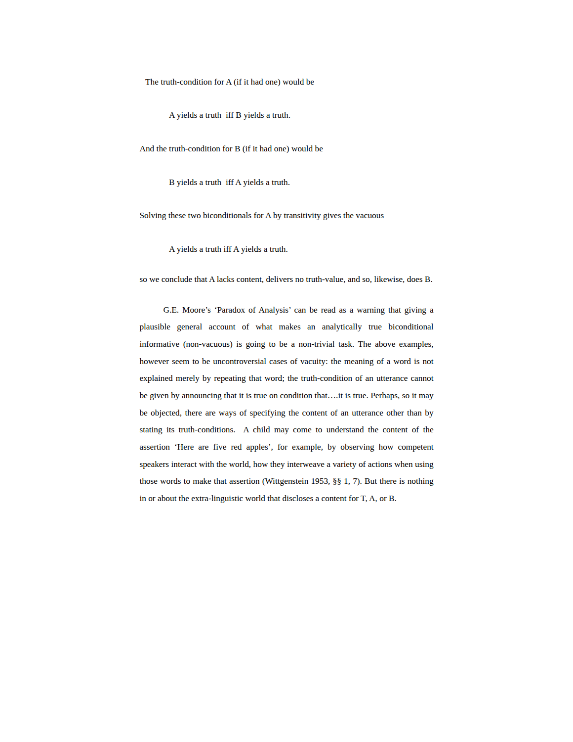The truth-condition for A (if it had one) would be
A yields a truth iff B yields a truth.
And the truth-condition for B (if it had one) would be
B yields a truth iff A yields a truth.
Solving these two biconditionals for A by transitivity gives the vacuous
A yields a truth iff A yields a truth.
so we conclude that A lacks content, delivers no truth-value, and so, likewise, does B.
G.E. Moore’s ‘Paradox of Analysis’ can be read as a warning that giving a plausible general account of what makes an analytically true biconditional informative (non-vacuous) is going to be a non-trivial task. The above examples, however seem to be uncontroversial cases of vacuity: the meaning of a word is not explained merely by repeating that word; the truth-condition of an utterance cannot be given by announcing that it is true on condition that….it is true. Perhaps, so it may be objected, there are ways of specifying the content of an utterance other than by stating its truth-conditions. A child may come to understand the content of the assertion ‘Here are five red apples’, for example, by observing how competent speakers interact with the world, how they interweave a variety of actions when using those words to make that assertion (Wittgenstein 1953, §§ 1, 7). But there is nothing in or about the extra-linguistic world that discloses a content for T, A, or B.